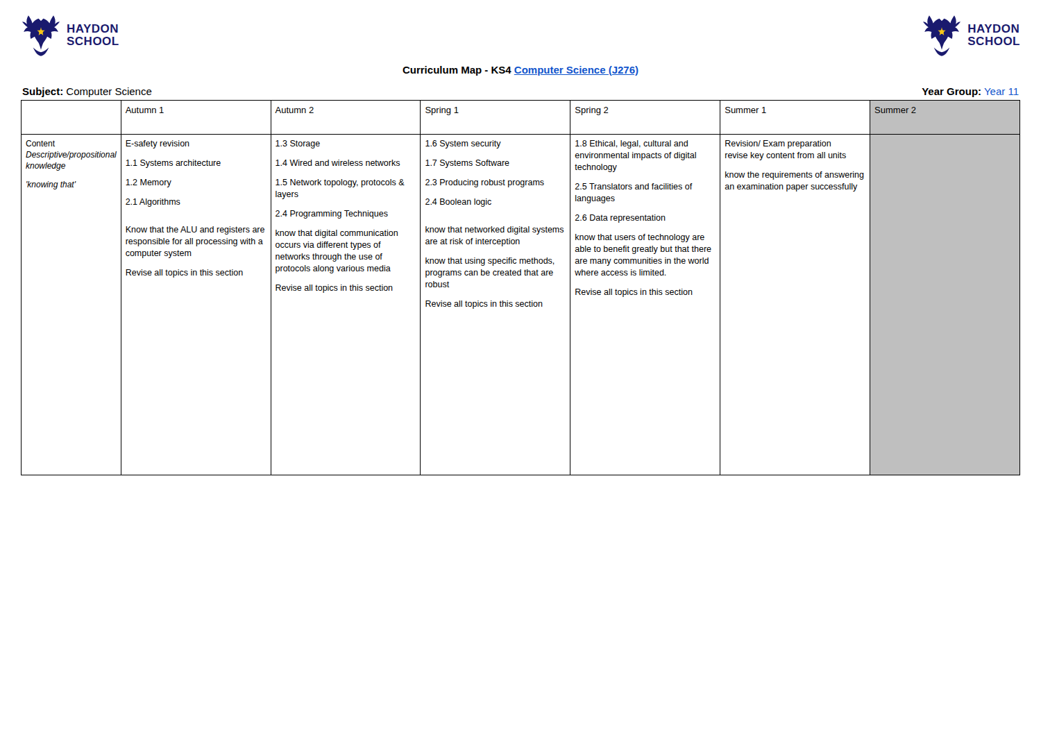HAYDON
SCHOOL
HAYDON
SCHOOL
Curriculum Map - KS4 Computer Science (J276)
Subject: Computer Science
Year Group: Year 11
| | Autumn 1 | Autumn 2 | Spring 1 | Spring 2 | Summer 1 | Summer 2 |
| --- | --- | --- | --- | --- | --- | --- |
| Content Descriptive/propositional knowledge 'knowing that' | E-safety revision 1.1 Systems architecture 1.2 Memory 2.1 Algorithms Know that the ALU and registers are responsible for all processing with a computer system Revise all topics in this section | 1.3 Storage 1.4 Wired and wireless networks 1.5 Network topology, protocols & layers 2.4 Programming Techniques know that digital communication occurs via different types of networks through the use of protocols along various media Revise all topics in this section | 1.6 System security 1.7 Systems Software 2.3 Producing robust programs 2.4 Boolean logic know that networked digital systems are at risk of interception know that using specific methods, programs can be created that are robust Revise all topics in this section | 1.8 Ethical, legal, cultural and environmental impacts of digital technology 2.5 Translators and facilities of languages 2.6 Data representation know that users of technology are able to benefit greatly but that there are many communities in the world where access is limited. Revise all topics in this section | Revision/ Exam preparation revise key content from all units know the requirements of answering an examination paper successfully | |